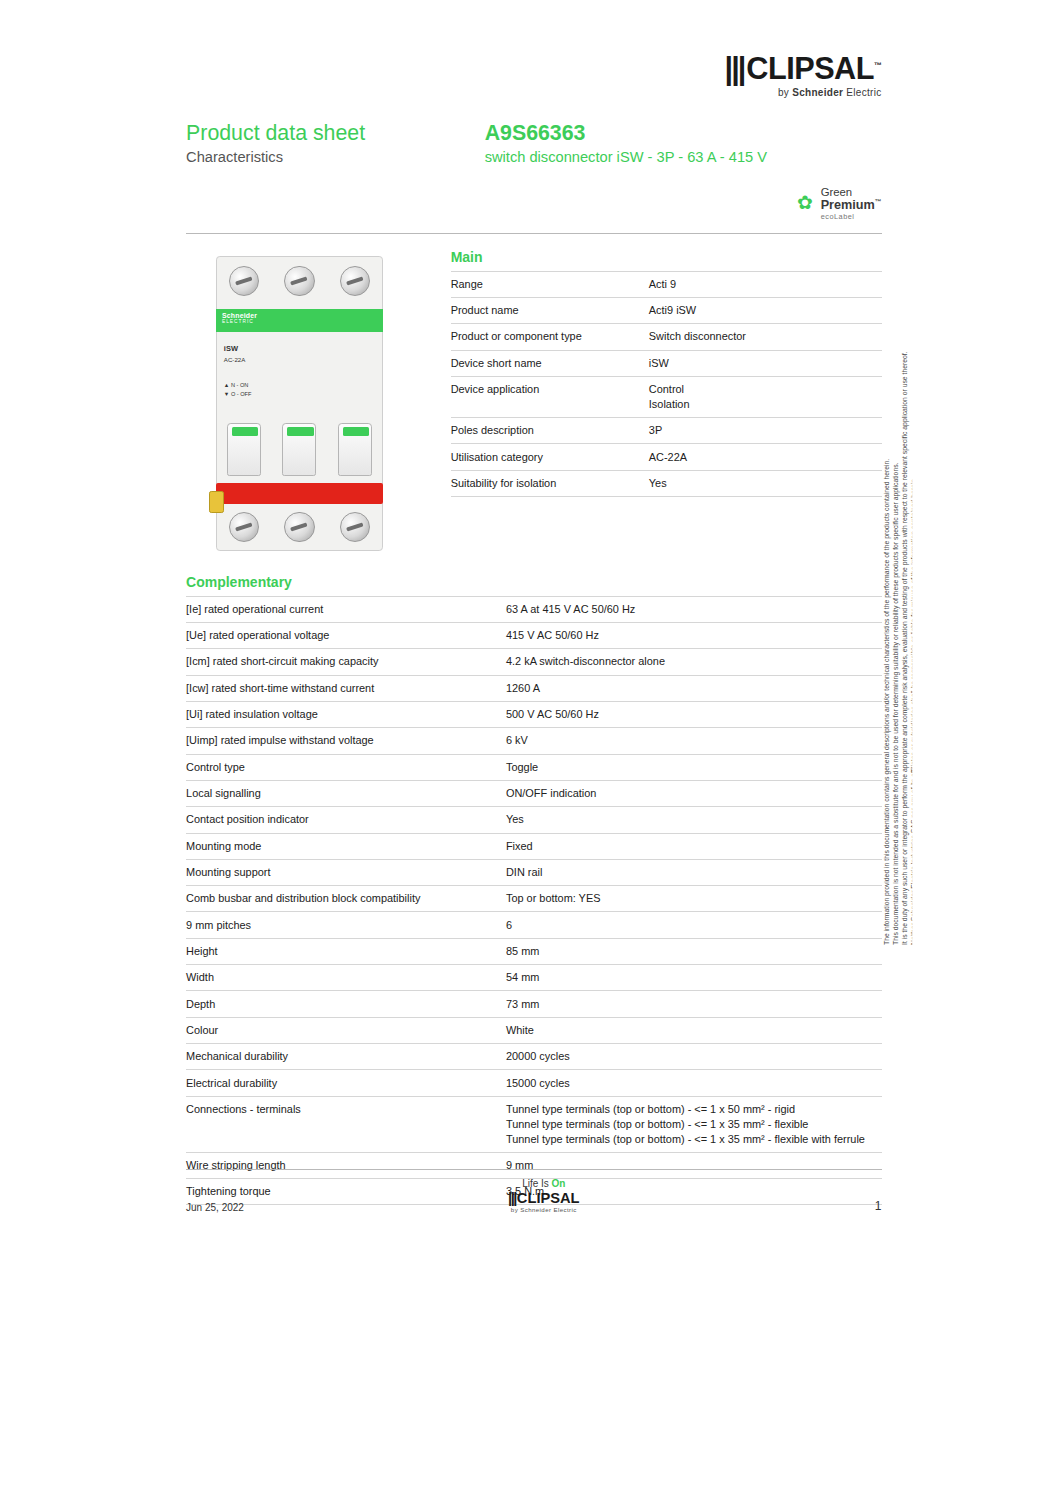|||CLIPSAL™
by Schneider Electric
Product data sheet
Characteristics
A9S66363
switch disconnector iSW - 3P - 63 A - 415 V
✿
Green
Premium™
ecoLabel
SchneiderELECTRIC
iSW
AC-22A
▲ N - ON
▼ O - OFF
Main
| Range | Acti 9 |
| Product name | Acti9 iSW |
| Product or component type | Switch disconnector |
| Device short name | iSW |
| Device application | Control Isolation |
| Poles description | 3P |
| Utilisation category | AC-22A |
| Suitability for isolation | Yes |
Complementary
| [Ie] rated operational current | 63 A at 415 V AC 50/60 Hz |
| [Ue] rated operational voltage | 415 V AC 50/60 Hz |
| [Icm] rated short-circuit making capacity | 4.2 kA switch-disconnector alone |
| [Icw] rated short-time withstand current | 1260 A |
| [Ui] rated insulation voltage | 500 V AC 50/60 Hz |
| [Uimp] rated impulse withstand voltage | 6 kV |
| Control type | Toggle |
| Local signalling | ON/OFF indication |
| Contact position indicator | Yes |
| Mounting mode | Fixed |
| Mounting support | DIN rail |
| Comb busbar and distribution block compatibility | Top or bottom: YES |
| 9 mm pitches | 6 |
| Height | 85 mm |
| Width | 54 mm |
| Depth | 73 mm |
| Colour | White |
| Mechanical durability | 20000 cycles |
| Electrical durability | 15000 cycles |
| Connections - terminals | Tunnel type terminals (top or bottom) - <= 1 x 50 mm² - rigid Tunnel type terminals (top or bottom) - <= 1 x 35 mm² - flexible Tunnel type terminals (top or bottom) - <= 1 x 35 mm² - flexible with ferrule |
| Wire stripping length | 9 mm |
| Tightening torque | 3.5 N.m |
The information provided in this documentation contains general descriptions and/or technical characteristics of the performance of the products contained herein.
This documentation is not intended as a substitute for and is not to be used for determining suitability or reliability of these products for specific user applications.
It is the duty of any such user or integrator to perform the appropriate and complete risk analysis, evaluation and testing of the products with respect to the relevant specific application or use thereof.
Neither Schneider Electric Industries SAS nor any of its affiliates or subsidiaries shall be responsible or liable for misuse of the information contained herein.
Jun 25, 2022
Life Is On
|||CLIPSALby Schneider Electric
1